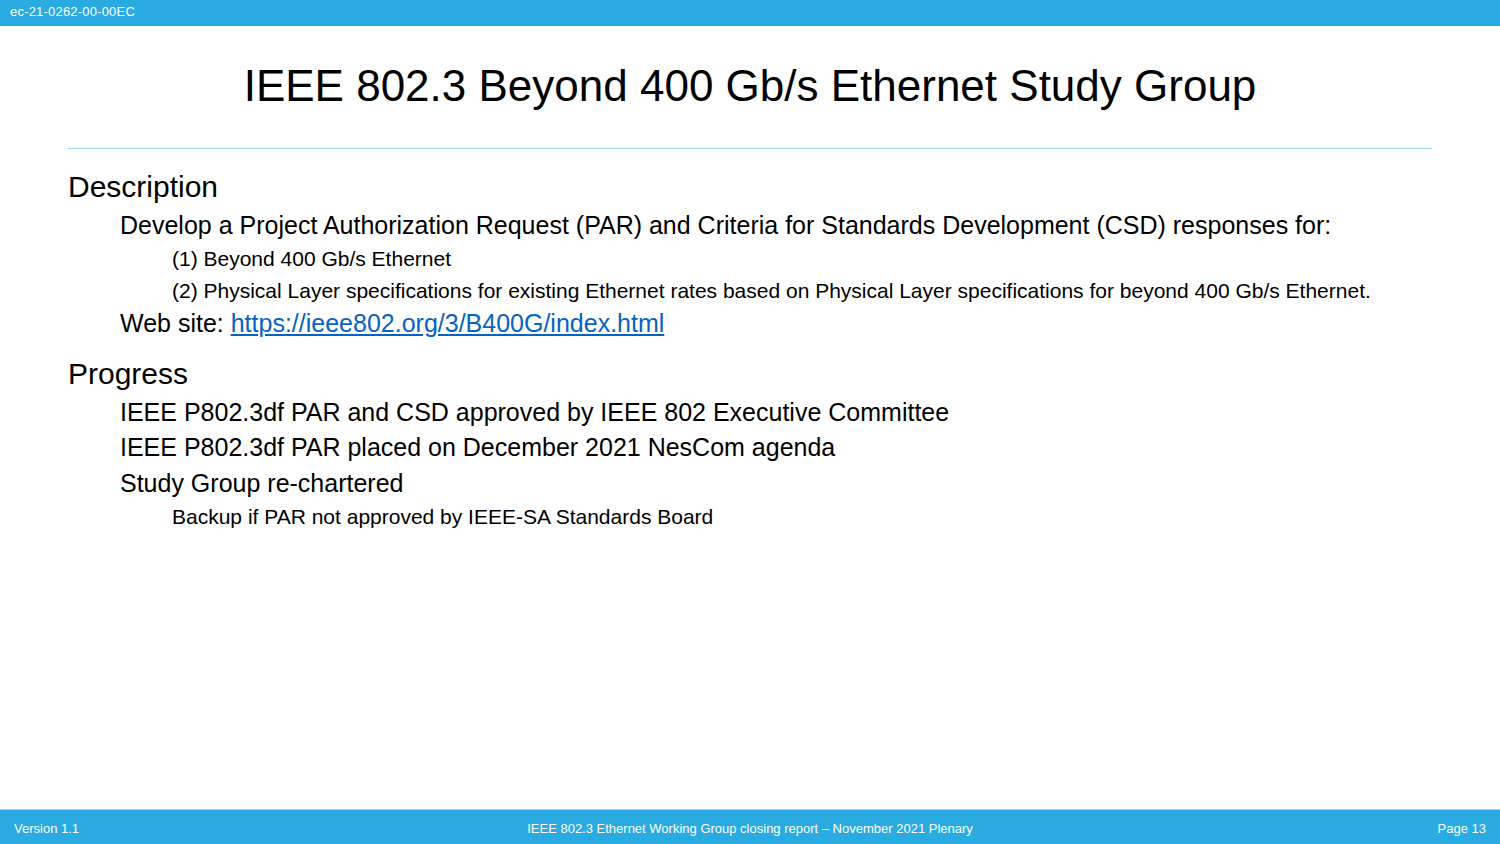ec-21-0262-00-00EC
IEEE 802.3 Beyond 400 Gb/s Ethernet Study Group
Description
Develop a Project Authorization Request (PAR) and Criteria for Standards Development (CSD) responses for:
(1) Beyond 400 Gb/s Ethernet
(2) Physical Layer specifications for existing Ethernet rates based on Physical Layer specifications for beyond 400 Gb/s Ethernet.
Web site: https://ieee802.org/3/B400G/index.html
Progress
IEEE P802.3df PAR and CSD approved by IEEE 802 Executive Committee
IEEE P802.3df PAR placed on December 2021 NesCom agenda
Study Group re-chartered
Backup if PAR not approved by IEEE-SA Standards Board
Version 1.1
IEEE 802.3 Ethernet Working Group closing report – November 2021 Plenary
Page 13